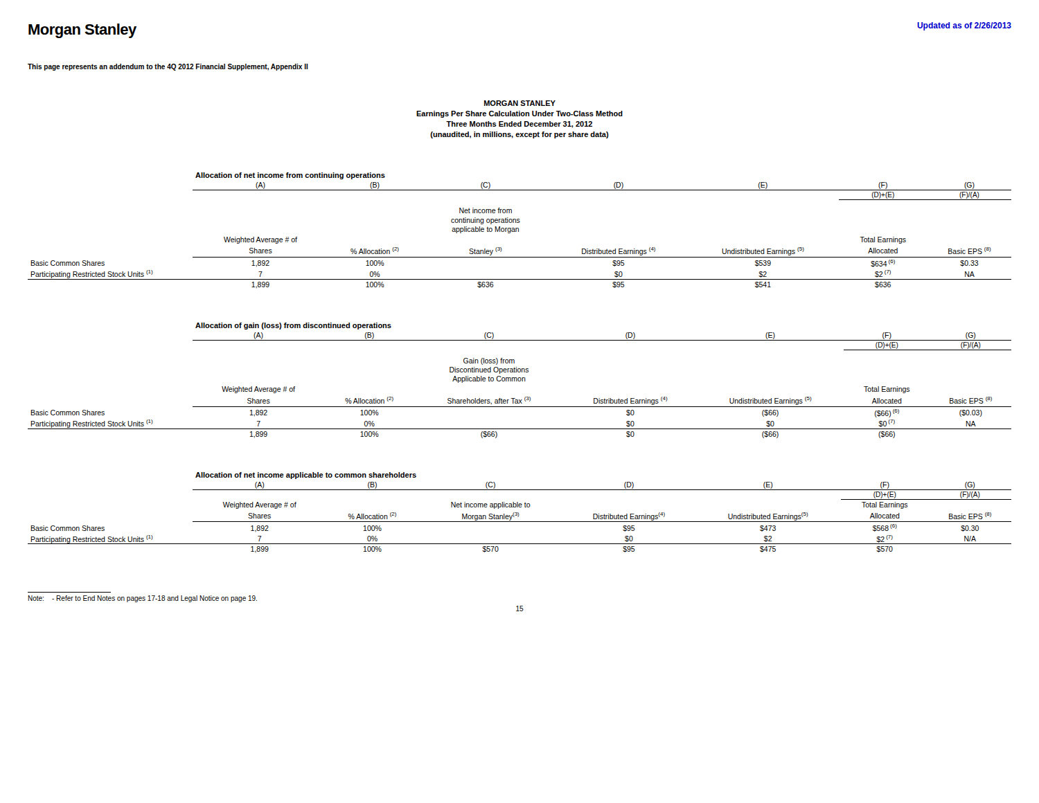Morgan Stanley
Updated as of 2/26/2013
This page represents an addendum to the 4Q 2012 Financial Supplement, Appendix II
MORGAN STANLEY
Earnings Per Share Calculation Under Two-Class Method
Three Months Ended December 31, 2012
(unaudited, in millions, except for per share data)
| | Allocation of net income from continuing operations |
| | (A) | (B) | (C) | (D) | (E) | (F) | (G) |
| | | | | | | (D)+(E) | (F)/(A) |
| | | | Net income from continuing operations applicable to Morgan | | | | |
| | Weighted Average # of | | | | | Total Earnings | |
| | Shares | % Allocation (2) | Stanley (3) | Distributed Earnings (4) | Undistributed Earnings (5) | Allocated | Basic EPS (8) |
| Basic Common Shares | 1,892 | 100% | | $95 | $539 | $634 (6) | $0.33 |
| Participating Restricted Stock Units (1) | 7 | 0% | | $0 | $2 | $2 (7) | NA |
| | 1,899 | 100% | $636 | $95 | $541 | $636 | |
| | Allocation of gain (loss) from discontinued operations |
| | (A) | (B) | (C) | (D) | (E) | (F) | (G) |
| | | | | | | (D)+(E) | (F)/(A) |
| | | | Gain (loss) from Discontinued Operations Applicable to Common | | | | |
| | Weighted Average # of | | | | | Total Earnings | |
| | Shares | % Allocation (2) | Shareholders, after Tax (3) | Distributed Earnings (4) | Undistributed Earnings (5) | Allocated | Basic EPS (8) |
| Basic Common Shares | 1,892 | 100% | | $0 | ($66) | ($66) (6) | ($0.03) |
| Participating Restricted Stock Units (1) | 7 | 0% | | $0 | $0 | $0 (7) | NA |
| | 1,899 | 100% | ($66) | $0 | ($66) | ($66) | |
| | Allocation of net income applicable to common shareholders |
| | (A) | (B) | (C) | (D) | (E) | (F) | (G) |
| | | | | | | (D)+(E) | (F)/(A) |
| | Weighted Average # of | | Net income applicable to | | | Total Earnings | |
| | Shares | % Allocation (2) | Morgan Stanley (3) | Distributed Earnings (4) | Undistributed Earnings (5) | Allocated | Basic EPS (8) |
| Basic Common Shares | 1,892 | 100% | | $95 | $473 | $568 (6) | $0.30 |
| Participating Restricted Stock Units (1) | 7 | 0% | | $0 | $2 | $2 (7) | N/A |
| | 1,899 | 100% | $570 | $95 | $475 | $570 | |
Note: - Refer to End Notes on pages 17-18 and Legal Notice on page 19.
15